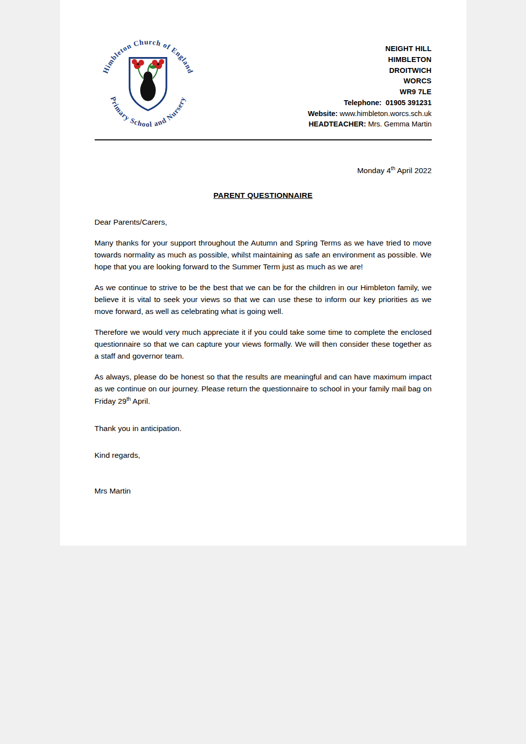Himbleton Church of England Primary School and Nursery
NEIGHT HILL
HIMBLETON
DROITWICH
WORCS
WR9 7LE
Telephone: 01905 391231
Website: www.himbleton.worcs.sch.uk
HEADTEACHER: Mrs. Gemma Martin
Monday 4th April 2022
PARENT QUESTIONNAIRE
Dear Parents/Carers,
Many thanks for your support throughout the Autumn and Spring Terms as we have tried to move towards normality as much as possible, whilst maintaining as safe an environment as possible. We hope that you are looking forward to the Summer Term just as much as we are!
As we continue to strive to be the best that we can be for the children in our Himbleton family, we believe it is vital to seek your views so that we can use these to inform our key priorities as we move forward, as well as celebrating what is going well.
Therefore we would very much appreciate it if you could take some time to complete the enclosed questionnaire so that we can capture your views formally. We will then consider these together as a staff and governor team.
As always, please do be honest so that the results are meaningful and can have maximum impact as we continue on our journey. Please return the questionnaire to school in your family mail bag on Friday 29th April.
Thank you in anticipation.
Kind regards,
Mrs Martin